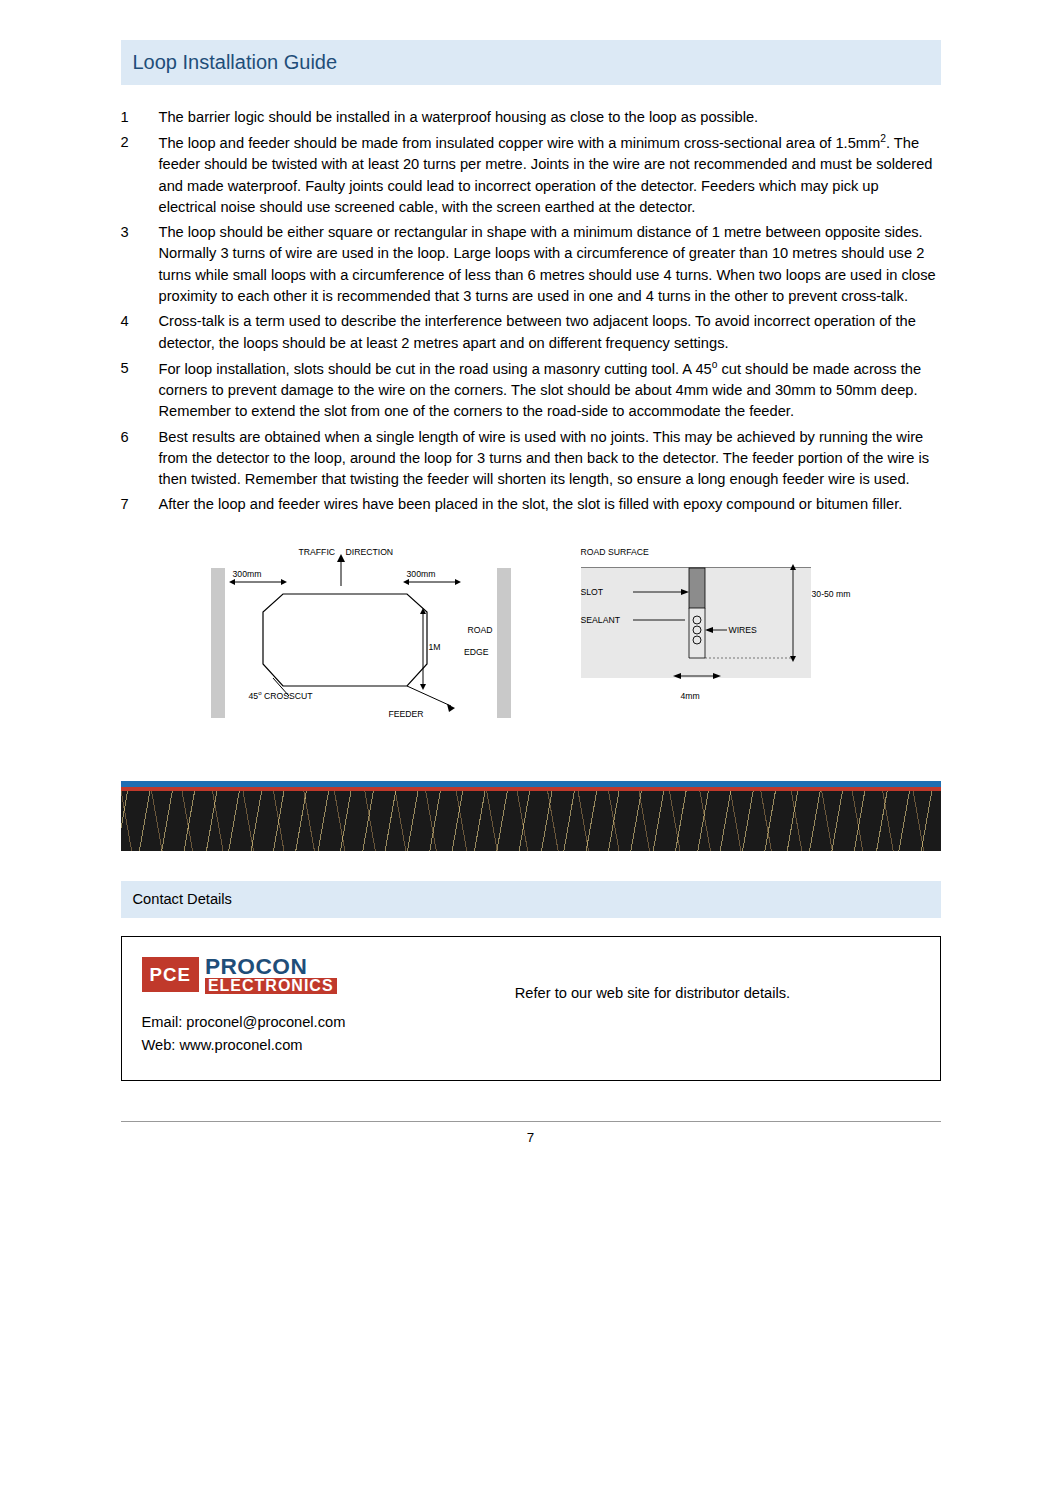Loop Installation Guide
The barrier logic should be installed in a waterproof housing as close to the loop as possible.
The loop and feeder should be made from insulated copper wire with a minimum cross-sectional area of 1.5mm2. The feeder should be twisted with at least 20 turns per metre. Joints in the wire are not recommended and must be soldered and made waterproof. Faulty joints could lead to incorrect operation of the detector. Feeders which may pick up electrical noise should use screened cable, with the screen earthed at the detector.
The loop should be either square or rectangular in shape with a minimum distance of 1 metre between opposite sides. Normally 3 turns of wire are used in the loop. Large loops with a circumference of greater than 10 metres should use 2 turns while small loops with a circumference of less than 6 metres should use 4 turns. When two loops are used in close proximity to each other it is recommended that 3 turns are used in one and 4 turns in the other to prevent cross-talk.
Cross-talk is a term used to describe the interference between two adjacent loops. To avoid incorrect operation of the detector, the loops should be at least 2 metres apart and on different frequency settings.
For loop installation, slots should be cut in the road using a masonry cutting tool. A 45o cut should be made across the corners to prevent damage to the wire on the corners. The slot should be about 4mm wide and 30mm to 50mm deep. Remember to extend the slot from one of the corners to the road-side to accommodate the feeder.
Best results are obtained when a single length of wire is used with no joints. This may be achieved by running the wire from the detector to the loop, around the loop for 3 turns and then back to the detector. The feeder portion of the wire is then twisted. Remember that twisting the feeder will shorten its length, so ensure a long enough feeder wire is used.
After the loop and feeder wires have been placed in the slot, the slot is filled with epoxy compound or bitumen filler.
TRAFFIC DIRECTION 300mm 300mm ROAD EDGE 1M 45o CROSSCUT FEEDER
ROAD SURFACE SLOT SEALANT WIRES 30-50 mm 4mm
Contact Details
PCE PROCON
ELECTRONICS
Email: proconel@proconel.com
Web: www.proconel.com
Refer to our web site for distributor details.
7